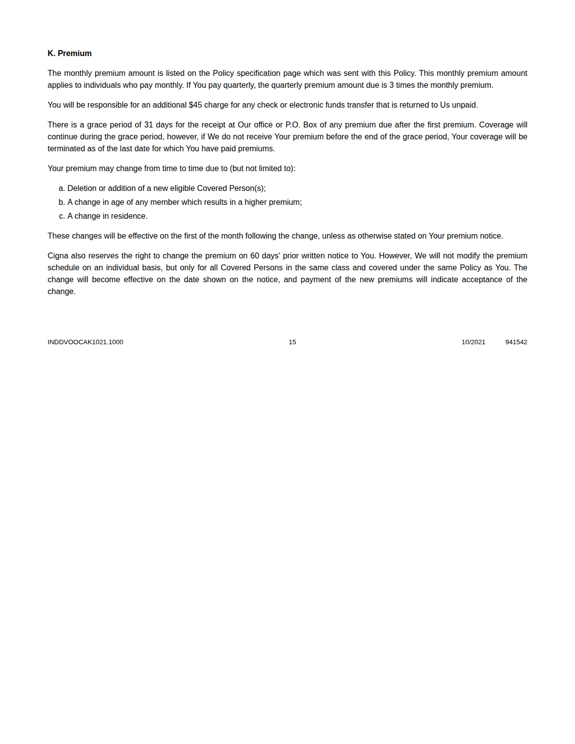K. Premium
The monthly premium amount is listed on the Policy specification page which was sent with this Policy. This monthly premium amount applies to individuals who pay monthly. If You pay quarterly, the quarterly premium amount due is 3 times the monthly premium.
You will be responsible for an additional $45 charge for any check or electronic funds transfer that is returned to Us unpaid.
There is a grace period of 31 days for the receipt at Our office or P.O. Box of any premium due after the first premium. Coverage will continue during the grace period, however, if We do not receive Your premium before the end of the grace period, Your coverage will be terminated as of the last date for which You have paid premiums.
Your premium may change from time to time due to (but not limited to):
Deletion or addition of a new eligible Covered Person(s);
A change in age of any member which results in a higher premium;
A change in residence.
These changes will be effective on the first of the month following the change, unless as otherwise stated on Your premium notice.
Cigna also reserves the right to change the premium on 60 days' prior written notice to You. However, We will not modify the premium schedule on an individual basis, but only for all Covered Persons in the same class and covered under the same Policy as You. The change will become effective on the date shown on the notice, and payment of the new premiums will indicate acceptance of the change.
INDDVOOCAK1021.1000
15
10/2021941542